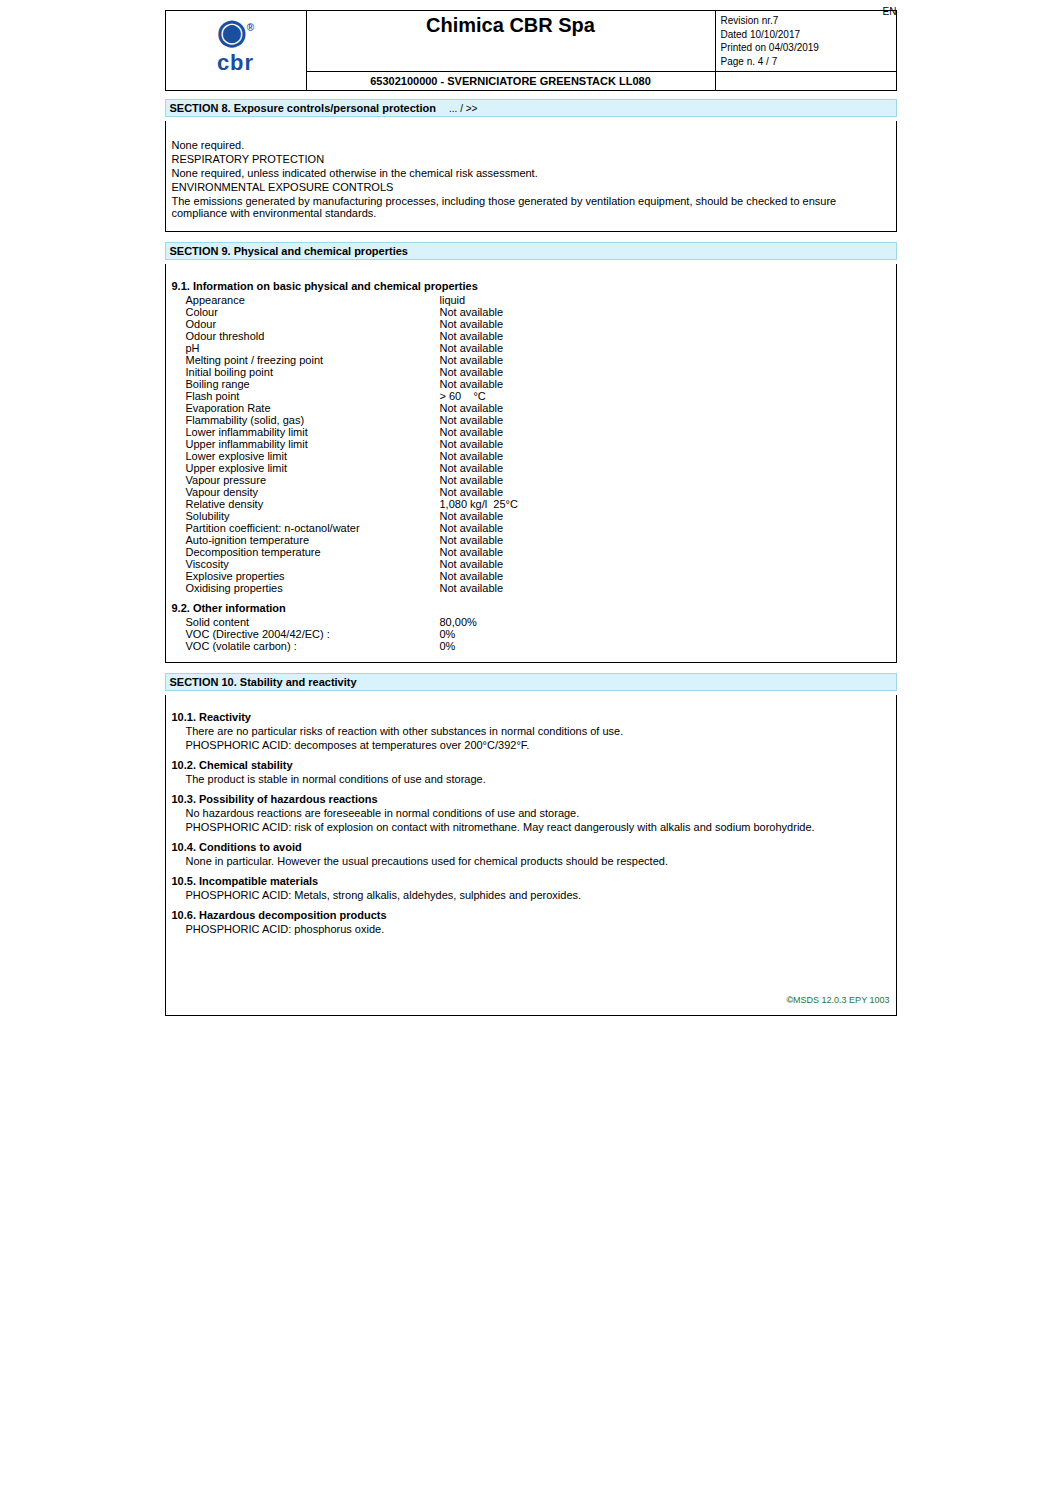EN
| ◉ ® cbr | Chimica CBR Spa | Revision nr.7 Dated 10/10/2017 Printed on 04/03/2019 Page n. 4 / 7 |
| 65302100000 - SVERNICIATORE GREENSTACK LL080 | |
SECTION 8. Exposure controls/personal protection ... / >>
None required.
RESPIRATORY PROTECTION
None required, unless indicated otherwise in the chemical risk assessment.
ENVIRONMENTAL EXPOSURE CONTROLS
The emissions generated by manufacturing processes, including those generated by ventilation equipment, should be checked to ensure compliance with environmental standards.
SECTION 9. Physical and chemical properties
9.1. Information on basic physical and chemical properties
| Appearance | liquid |
| Colour | Not available |
| Odour | Not available |
| Odour threshold | Not available |
| pH | Not available |
| Melting point / freezing point | Not available |
| Initial boiling point | Not available |
| Boiling range | Not available |
| Flash point | > 60 °C |
| Evaporation Rate | Not available |
| Flammability (solid, gas) | Not available |
| Lower inflammability limit | Not available |
| Upper inflammability limit | Not available |
| Lower explosive limit | Not available |
| Upper explosive limit | Not available |
| Vapour pressure | Not available |
| Vapour density | Not available |
| Relative density | 1,080 kg/l 25°C |
| Solubility | Not available |
| Partition coefficient: n-octanol/water | Not available |
| Auto-ignition temperature | Not available |
| Decomposition temperature | Not available |
| Viscosity | Not available |
| Explosive properties | Not available |
| Oxidising properties | Not available |
9.2. Other information
| Solid content | 80,00% |
| VOC (Directive 2004/42/EC) : | 0% |
| VOC (volatile carbon) : | 0% |
SECTION 10. Stability and reactivity
10.1. Reactivity
There are no particular risks of reaction with other substances in normal conditions of use.
PHOSPHORIC ACID: decomposes at temperatures over 200°C/392°F.
10.2. Chemical stability
The product is stable in normal conditions of use and storage.
10.3. Possibility of hazardous reactions
No hazardous reactions are foreseeable in normal conditions of use and storage.
PHOSPHORIC ACID: risk of explosion on contact with nitromethane. May react dangerously with alkalis and sodium borohydride.
10.4. Conditions to avoid
None in particular. However the usual precautions used for chemical products should be respected.
10.5. Incompatible materials
PHOSPHORIC ACID: Metals, strong alkalis, aldehydes, sulphides and peroxides.
10.6. Hazardous decomposition products
PHOSPHORIC ACID: phosphorus oxide.
©MSDS 12.0.3 EPY 1003